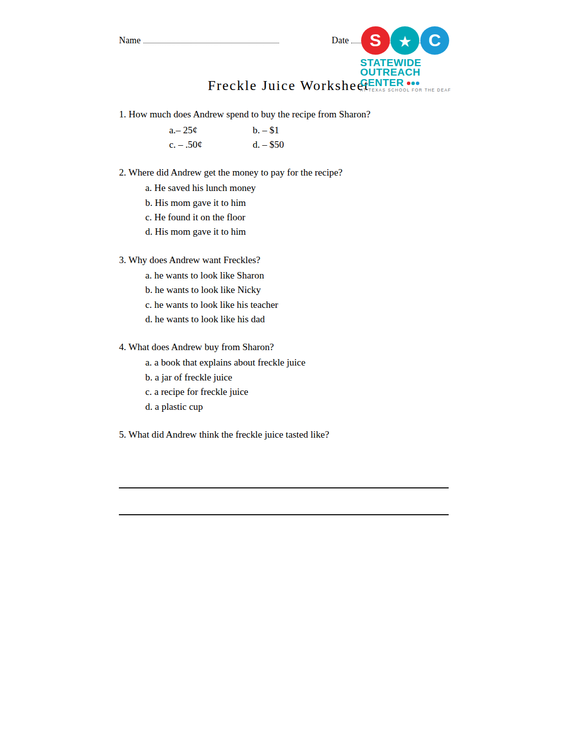S
★
C
Statewide
Outreach
Center
at Texas School for the Deaf
Name Date
Freckle Juice Worksheet
1. How much does Andrew spend to buy the recipe from Sharon?
a.– 25¢b. – $1
c. – .50¢d. – $50
2. Where did Andrew get the money to pay for the recipe?
a. He saved his lunch money
b. His mom gave it to him
c. He found it on the floor
d. His mom gave it to him
3. Why does Andrew want Freckles?
a. he wants to look like Sharon
b. he wants to look like Nicky
c. he wants to look like his teacher
d. he wants to look like his dad
4. What does Andrew buy from Sharon?
a. a book that explains about freckle juice
b. a jar of freckle juice
c. a recipe for freckle juice
d. a plastic cup
5. What did Andrew think the freckle juice tasted like?